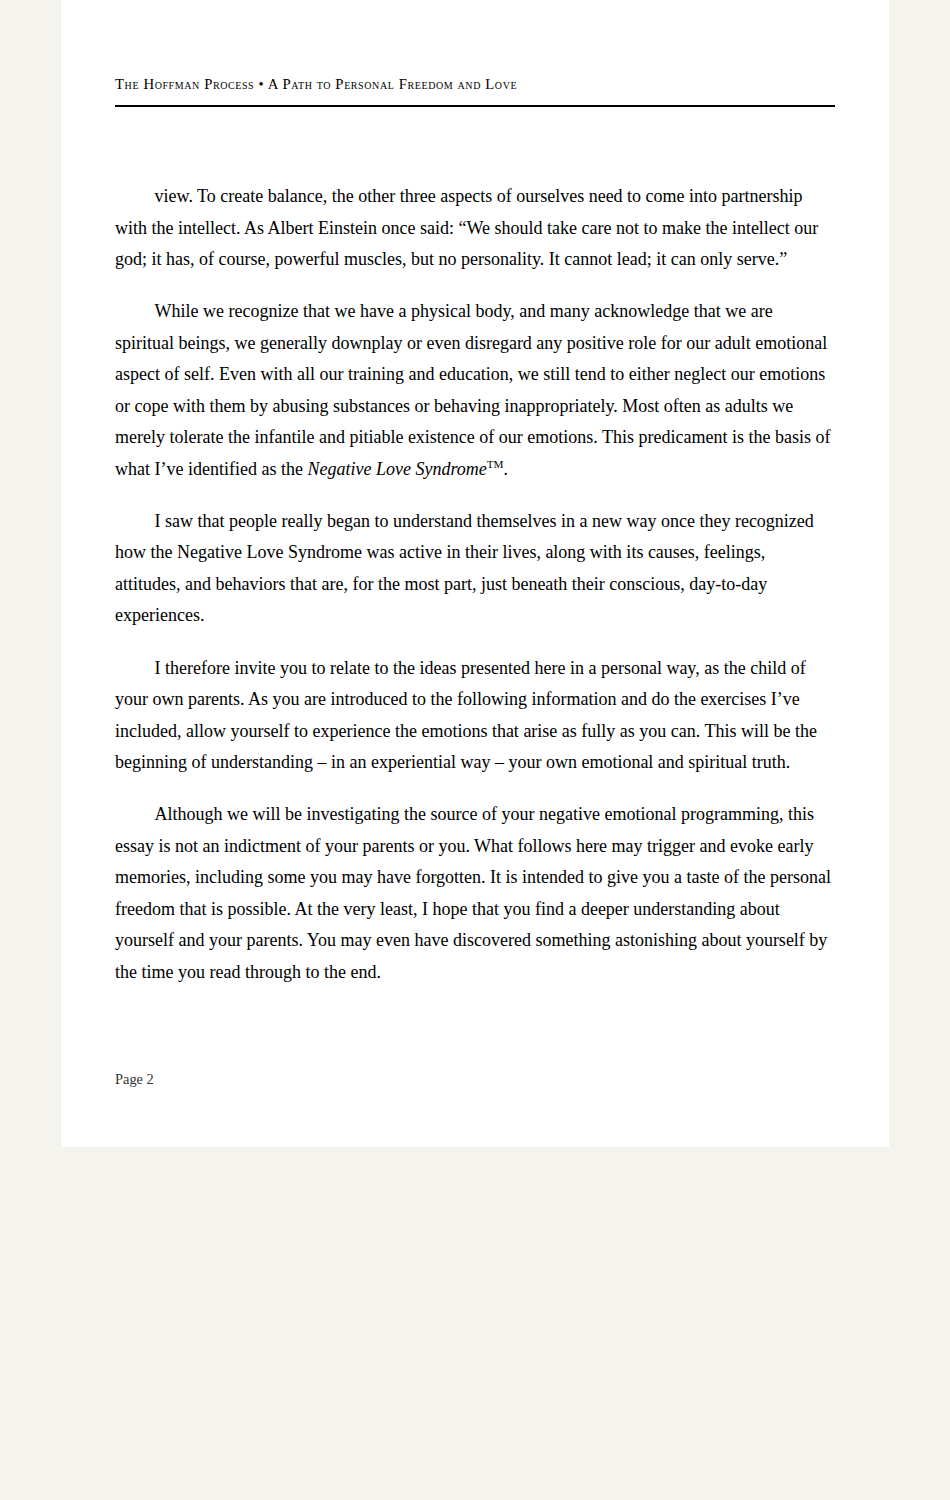The Hoffman Process • A Path to Personal Freedom and Love
view. To create balance, the other three aspects of ourselves need to come into partnership with the intellect. As Albert Einstein once said: “We should take care not to make the intellect our god; it has, of course, powerful muscles, but no personality. It cannot lead; it can only serve.”
While we recognize that we have a physical body, and many acknowledge that we are spiritual beings, we generally downplay or even disregard any positive role for our adult emotional aspect of self. Even with all our training and education, we still tend to either neglect our emotions or cope with them by abusing substances or behaving inappropriately. Most often as adults we merely tolerate the infantile and pitiable existence of our emotions. This predicament is the basis of what I’ve identified as the Negative Love Syndrome TM.
I saw that people really began to understand themselves in a new way once they recognized how the Negative Love Syndrome was active in their lives, along with its causes, feelings, attitudes, and behaviors that are, for the most part, just beneath their conscious, day-to-day experiences.
I therefore invite you to relate to the ideas presented here in a personal way, as the child of your own parents. As you are introduced to the following information and do the exercises I’ve included, allow yourself to experience the emotions that arise as fully as you can. This will be the beginning of understanding – in an experiential way – your own emotional and spiritual truth.
Although we will be investigating the source of your negative emotional programming, this essay is not an indictment of your parents or you. What follows here may trigger and evoke early memories, including some you may have forgotten. It is intended to give you a taste of the personal freedom that is possible. At the very least, I hope that you find a deeper understanding about yourself and your parents. You may even have discovered something astonishing about yourself by the time you read through to the end.
Page 2